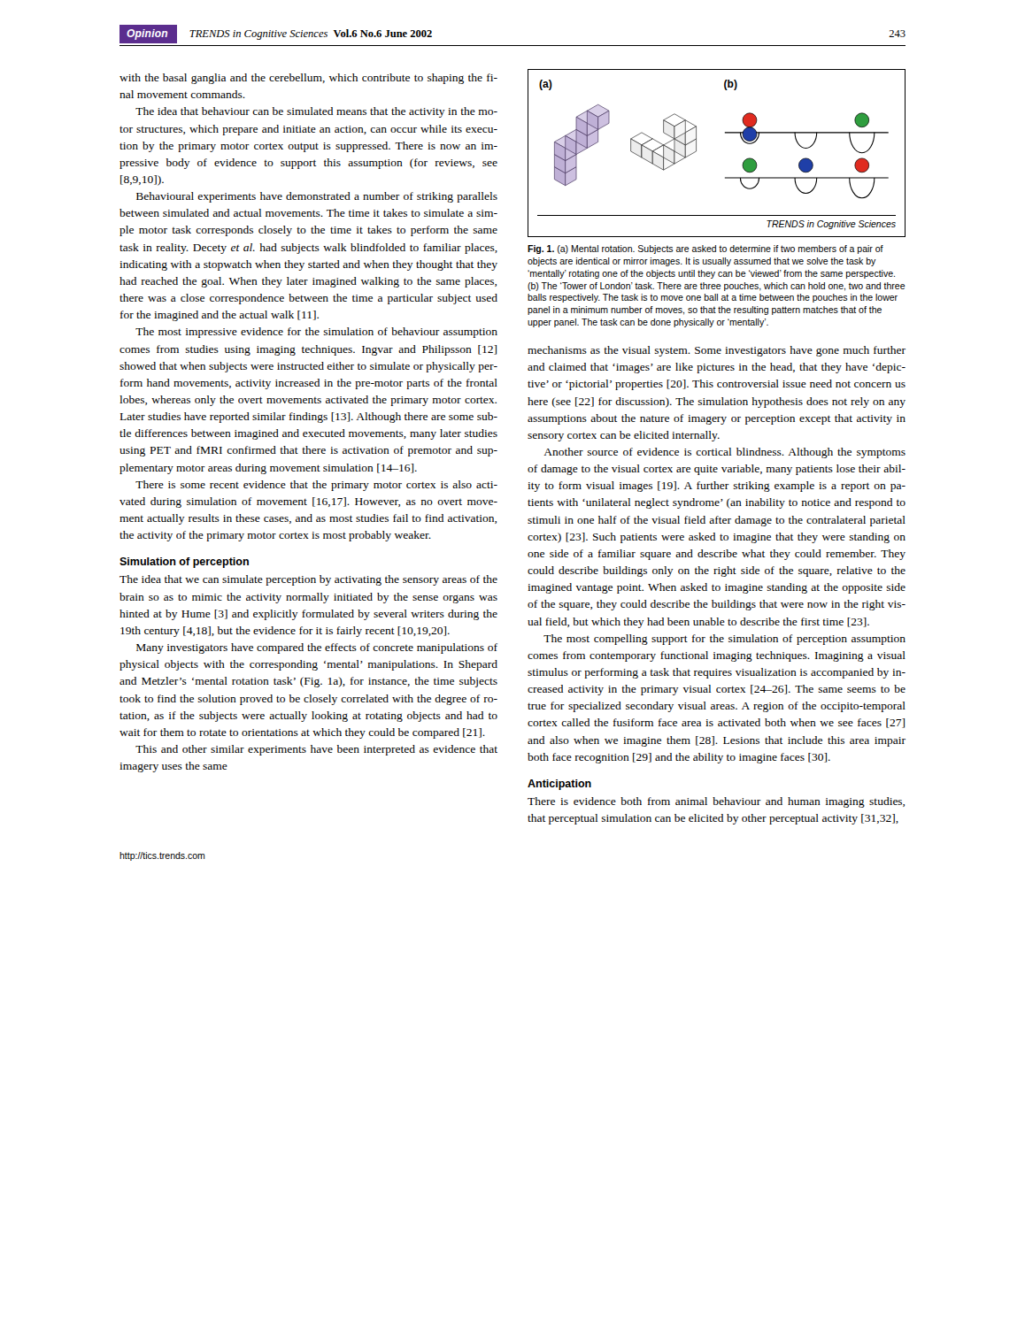Opinion TRENDS in Cognitive Sciences Vol.6 No.6 June 2002 243
with the basal ganglia and the cerebellum, which contribute to shaping the final movement commands.
The idea that behaviour can be simulated means that the activity in the motor structures, which prepare and initiate an action, can occur while its execution by the primary motor cortex output is suppressed. There is now an impressive body of evidence to support this assumption (for reviews, see [8,9,10]).
Behavioural experiments have demonstrated a number of striking parallels between simulated and actual movements. The time it takes to simulate a simple motor task corresponds closely to the time it takes to perform the same task in reality. Decety et al. had subjects walk blindfolded to familiar places, indicating with a stopwatch when they started and when they thought that they had reached the goal. When they later imagined walking to the same places, there was a close correspondence between the time a particular subject used for the imagined and the actual walk [11].
The most impressive evidence for the simulation of behaviour assumption comes from studies using imaging techniques. Ingvar and Philipsson [12] showed that when subjects were instructed either to simulate or physically perform hand movements, activity increased in the pre-motor parts of the frontal lobes, whereas only the overt movements activated the primary motor cortex. Later studies have reported similar findings [13]. Although there are some subtle differences between imagined and executed movements, many later studies using PET and fMRI confirmed that there is activation of premotor and supplementary motor areas during movement simulation [14–16].
There is some recent evidence that the primary motor cortex is also activated during simulation of movement [16,17]. However, as no overt movement actually results in these cases, and as most studies fail to find activation, the activity of the primary motor cortex is most probably weaker.
Simulation of perception
The idea that we can simulate perception by activating the sensory areas of the brain so as to mimic the activity normally initiated by the sense organs was hinted at by Hume [3] and explicitly formulated by several writers during the 19th century [4,18], but the evidence for it is fairly recent [10,19,20].
Many investigators have compared the effects of concrete manipulations of physical objects with the corresponding ‘mental’ manipulations. In Shepard and Metzler’s ‘mental rotation task’ (Fig. 1a), for instance, the time subjects took to find the solution proved to be closely correlated with the degree of rotation, as if the subjects were actually looking at rotating objects and had to wait for them to rotate to orientations at which they could be compared [21].
This and other similar experiments have been interpreted as evidence that imagery uses the same
(a) (b)
TRENDS in Cognitive Sciences
Fig. 1. (a) Mental rotation. Subjects are asked to determine if two members of a pair of objects are identical or mirror images. It is usually assumed that we solve the task by ‘mentally’ rotating one of the objects until they can be ‘viewed’ from the same perspective. (b) The ‘Tower of London’ task. There are three pouches, which can hold one, two and three balls respectively. The task is to move one ball at a time between the pouches in the lower panel in a minimum number of moves, so that the resulting pattern matches that of the upper panel. The task can be done physically or ‘mentally’.
mechanisms as the visual system. Some investigators have gone much further and claimed that ‘images’ are like pictures in the head, that they have ‘depictive’ or ‘pictorial’ properties [20]. This controversial issue need not concern us here (see [22] for discussion). The simulation hypothesis does not rely on any assumptions about the nature of imagery or perception except that activity in sensory cortex can be elicited internally.
Another source of evidence is cortical blindness. Although the symptoms of damage to the visual cortex are quite variable, many patients lose their ability to form visual images [19]. A further striking example is a report on patients with ‘unilateral neglect syndrome’ (an inability to notice and respond to stimuli in one half of the visual field after damage to the contralateral parietal cortex) [23]. Such patients were asked to imagine that they were standing on one side of a familiar square and describe what they could remember. They could describe buildings only on the right side of the square, relative to the imagined vantage point. When asked to imagine standing at the opposite side of the square, they could describe the buildings that were now in the right visual field, but which they had been unable to describe the first time [23].
The most compelling support for the simulation of perception assumption comes from contemporary functional imaging techniques. Imagining a visual stimulus or performing a task that requires visualization is accompanied by increased activity in the primary visual cortex [24–26]. The same seems to be true for specialized secondary visual areas. A region of the occipito-temporal cortex called the fusiform face area is activated both when we see faces [27] and also when we imagine them [28]. Lesions that include this area impair both face recognition [29] and the ability to imagine faces [30].
Anticipation
There is evidence both from animal behaviour and human imaging studies, that perceptual simulation can be elicited by other perceptual activity [31,32],
http://tics.trends.com